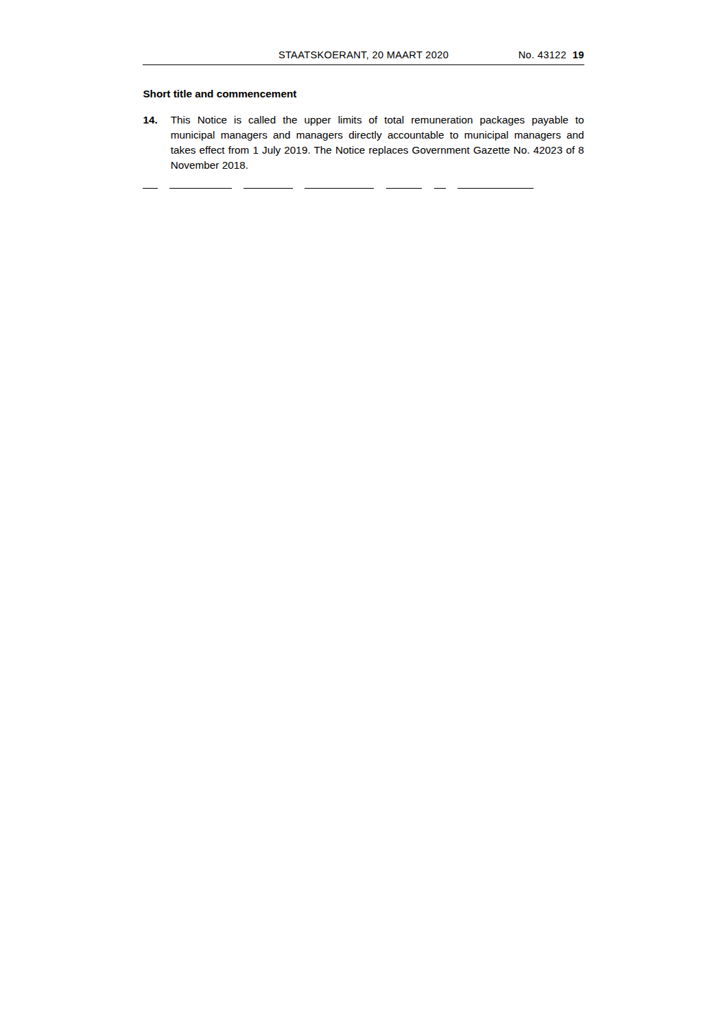STAATSKOERANT, 20 MAART 2020
No. 43122 19
Short title and commencement
14.
This Notice is called the upper limits of total remuneration packages payable to municipal managers and managers directly accountable to municipal managers and takes effect from 1 July 2019. The Notice replaces Government Gazette No. 42023 of 8 November 2018.